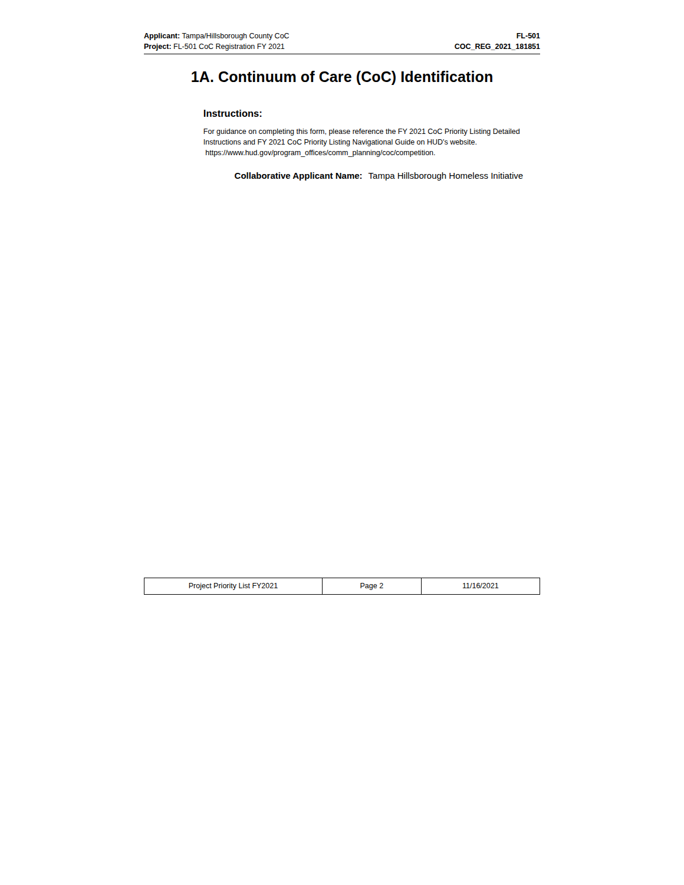| Applicant: Tampa/Hillsborough County CoC | FL-501 |
| Project: FL-501 CoC Registration FY 2021 | COC_REG_2021_181851 |
1A. Continuum of Care (CoC) Identification
Instructions:
For guidance on completing this form, please reference the FY 2021 CoC Priority Listing Detailed Instructions and FY 2021 CoC Priority Listing Navigational Guide on HUD's website. https://www.hud.gov/program_offices/comm_planning/coc/competition.
Collaborative Applicant Name: Tampa Hillsborough Homeless Initiative
| Project Priority List FY2021 | Page 2 | 11/16/2021 |